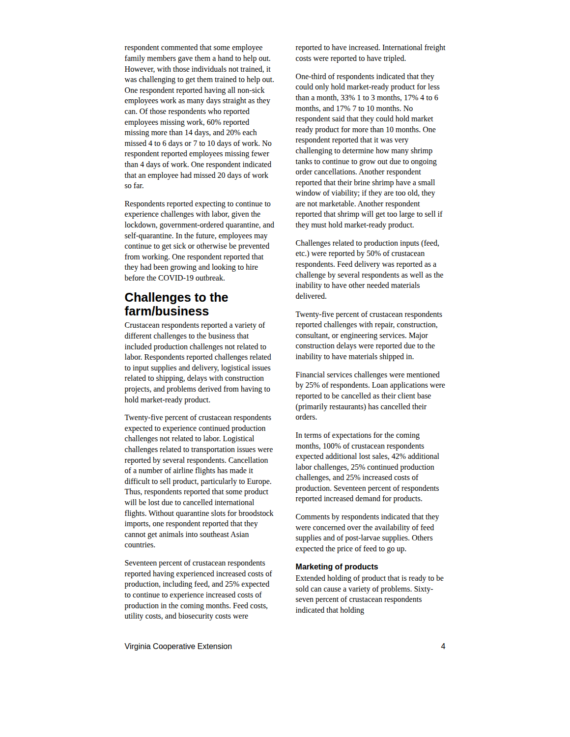respondent commented that some employee family members gave them a hand to help out. However, with those individuals not trained, it was challenging to get them trained to help out. One respondent reported having all non-sick employees work as many days straight as they can. Of those respondents who reported employees missing work, 60% reported missing more than 14 days, and 20% each missed 4 to 6 days or 7 to 10 days of work. No respondent reported employees missing fewer than 4 days of work. One respondent indicated that an employee had missed 20 days of work so far.
Respondents reported expecting to continue to experience challenges with labor, given the lockdown, government-ordered quarantine, and self-quarantine. In the future, employees may continue to get sick or otherwise be prevented from working. One respondent reported that they had been growing and looking to hire before the COVID-19 outbreak.
Challenges to the farm/business
Crustacean respondents reported a variety of different challenges to the business that included production challenges not related to labor. Respondents reported challenges related to input supplies and delivery, logistical issues related to shipping, delays with construction projects, and problems derived from having to hold market-ready product.
Twenty-five percent of crustacean respondents expected to experience continued production challenges not related to labor. Logistical challenges related to transportation issues were reported by several respondents. Cancellation of a number of airline flights has made it difficult to sell product, particularly to Europe. Thus, respondents reported that some product will be lost due to cancelled international flights. Without quarantine slots for broodstock imports, one respondent reported that they cannot get animals into southeast Asian countries.
Seventeen percent of crustacean respondents reported having experienced increased costs of production, including feed, and 25% expected to continue to experience increased costs of production in the coming months. Feed costs, utility costs, and biosecurity costs were reported to have increased. International freight costs were reported to have tripled.
One-third of respondents indicated that they could only hold market-ready product for less than a month, 33% 1 to 3 months, 17% 4 to 6 months, and 17% 7 to 10 months. No respondent said that they could hold market ready product for more than 10 months. One respondent reported that it was very challenging to determine how many shrimp tanks to continue to grow out due to ongoing order cancellations. Another respondent reported that their brine shrimp have a small window of viability; if they are too old, they are not marketable. Another respondent reported that shrimp will get too large to sell if they must hold market-ready product.
Challenges related to production inputs (feed, etc.) were reported by 50% of crustacean respondents. Feed delivery was reported as a challenge by several respondents as well as the inability to have other needed materials delivered.
Twenty-five percent of crustacean respondents reported challenges with repair, construction, consultant, or engineering services. Major construction delays were reported due to the inability to have materials shipped in.
Financial services challenges were mentioned by 25% of respondents. Loan applications were reported to be cancelled as their client base (primarily restaurants) has cancelled their orders.
In terms of expectations for the coming months, 100% of crustacean respondents expected additional lost sales, 42% additional labor challenges, 25% continued production challenges, and 25% increased costs of production. Seventeen percent of respondents reported increased demand for products.
Comments by respondents indicated that they were concerned over the availability of feed supplies and of post-larvae supplies. Others expected the price of feed to go up.
Marketing of products
Extended holding of product that is ready to be sold can cause a variety of problems. Sixty-seven percent of crustacean respondents indicated that holding
Virginia Cooperative Extension 4